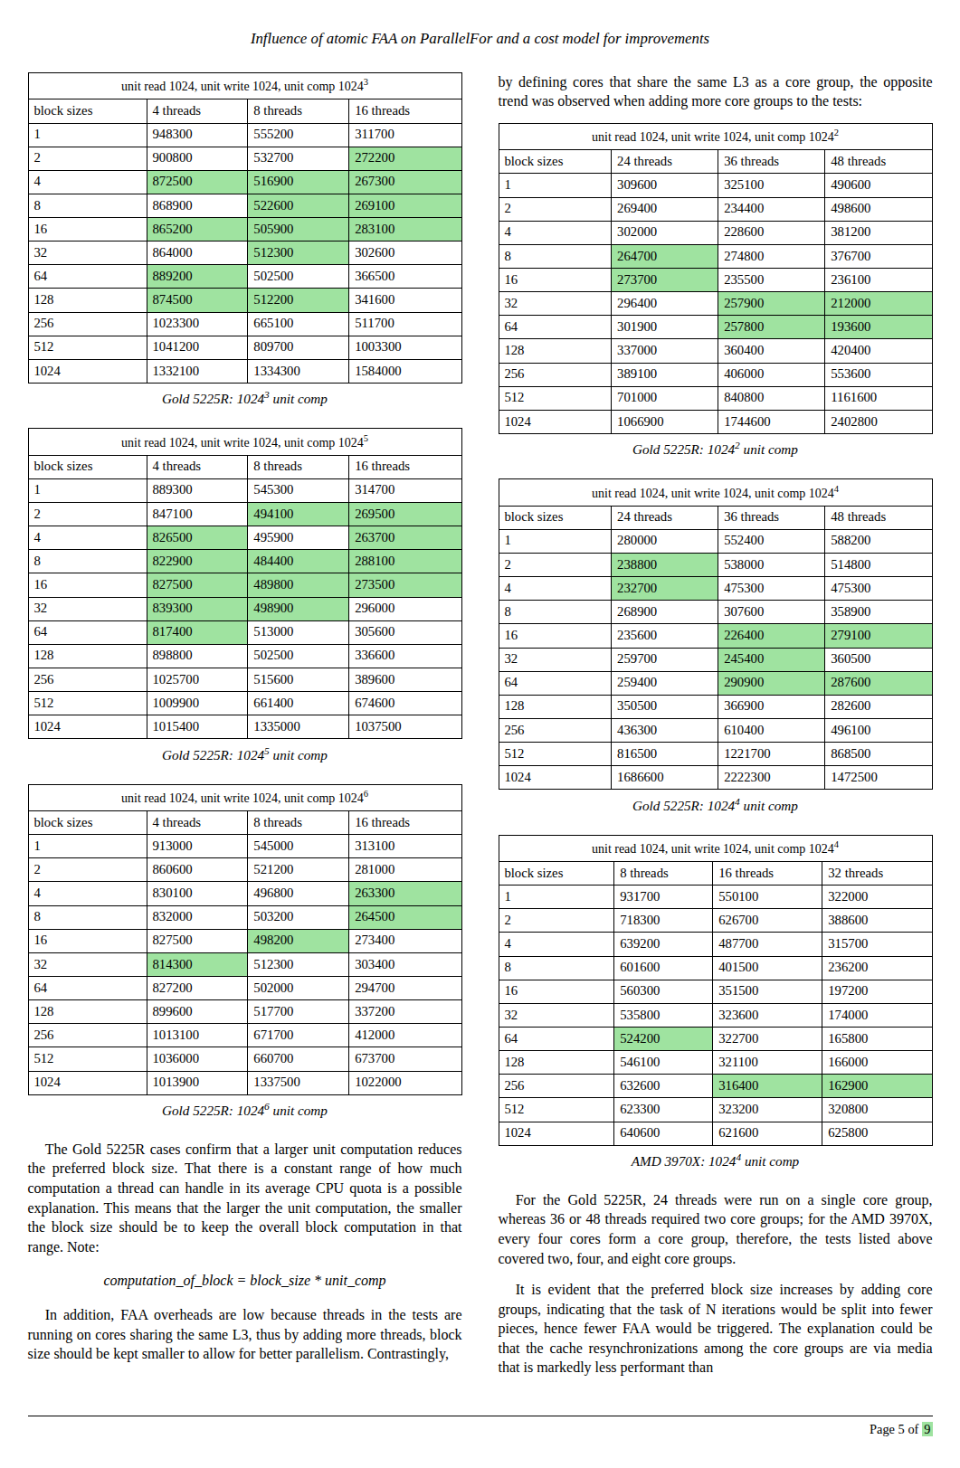Influence of atomic FAA on ParallelFor and a cost model for improvements
unit read 1024, unit write 1024, unit comp 1024 3
| block sizes | 4 threads | 8 threads | 16 threads |
| --- | --- | --- | --- |
| 1 | 948300 | 555200 | 311700 |
| 2 | 900800 | 532700 | 272200 |
| 4 | 872500 | 516900 | 267300 |
| 8 | 868900 | 522600 | 269100 |
| 16 | 865200 | 505900 | 283100 |
| 32 | 864000 | 512300 | 302600 |
| 64 | 889200 | 502500 | 366500 |
| 128 | 874500 | 512200 | 341600 |
| 256 | 1023300 | 665100 | 511700 |
| 512 | 1041200 | 809700 | 1003300 |
| 1024 | 1332100 | 1334300 | 1584000 |
Gold 5225R: 10243 unit comp
unit read 1024, unit write 1024, unit comp 1024 5
| block sizes | 4 threads | 8 threads | 16 threads |
| --- | --- | --- | --- |
| 1 | 889300 | 545300 | 314700 |
| 2 | 847100 | 494100 | 269500 |
| 4 | 826500 | 495900 | 263700 |
| 8 | 822900 | 484400 | 288100 |
| 16 | 827500 | 489800 | 273500 |
| 32 | 839300 | 498900 | 296000 |
| 64 | 817400 | 513000 | 305600 |
| 128 | 898800 | 502500 | 336600 |
| 256 | 1025700 | 515600 | 389600 |
| 512 | 1009900 | 661400 | 674600 |
| 1024 | 1015400 | 1335000 | 1037500 |
Gold 5225R: 10245 unit comp
unit read 1024, unit write 1024, unit comp 1024 6
| block sizes | 4 threads | 8 threads | 16 threads |
| --- | --- | --- | --- |
| 1 | 913000 | 545000 | 313100 |
| 2 | 860600 | 521200 | 281000 |
| 4 | 830100 | 496800 | 263300 |
| 8 | 832000 | 503200 | 264500 |
| 16 | 827500 | 498200 | 273400 |
| 32 | 814300 | 512300 | 303400 |
| 64 | 827200 | 502000 | 294700 |
| 128 | 899600 | 517700 | 337200 |
| 256 | 1013100 | 671700 | 412000 |
| 512 | 1036000 | 660700 | 673700 |
| 1024 | 1013900 | 1337500 | 1022000 |
Gold 5225R: 10246 unit comp
The Gold 5225R cases confirm that a larger unit computation reduces the preferred block size. That there is a constant range of how much computation a thread can handle in its average CPU quota is a possible explanation. This means that the larger the unit computation, the smaller the block size should be to keep the overall block computation in that range. Note:
computation_of_block = block_size * unit_comp
In addition, FAA overheads are low because threads in the tests are running on cores sharing the same L3, thus by adding more threads, block size should be kept smaller to allow for better parallelism. Contrastingly,
by defining cores that share the same L3 as a core group, the opposite trend was observed when adding more core groups to the tests:
unit read 1024, unit write 1024, unit comp 1024 2
| block sizes | 24 threads | 36 threads | 48 threads |
| --- | --- | --- | --- |
| 1 | 309600 | 325100 | 490600 |
| 2 | 269400 | 234400 | 498600 |
| 4 | 302000 | 228600 | 381200 |
| 8 | 264700 | 274800 | 376700 |
| 16 | 273700 | 235500 | 236100 |
| 32 | 296400 | 257900 | 212000 |
| 64 | 301900 | 257800 | 193600 |
| 128 | 337000 | 360400 | 420400 |
| 256 | 389100 | 406000 | 553600 |
| 512 | 701000 | 840800 | 1161600 |
| 1024 | 1066900 | 1744600 | 2402800 |
Gold 5225R: 10242 unit comp
unit read 1024, unit write 1024, unit comp 1024 4
| block sizes | 24 threads | 36 threads | 48 threads |
| --- | --- | --- | --- |
| 1 | 280000 | 552400 | 588200 |
| 2 | 238800 | 538000 | 514800 |
| 4 | 232700 | 475300 | 475300 |
| 8 | 268900 | 307600 | 358900 |
| 16 | 235600 | 226400 | 279100 |
| 32 | 259700 | 245400 | 360500 |
| 64 | 259400 | 290900 | 287600 |
| 128 | 350500 | 366900 | 282600 |
| 256 | 436300 | 610400 | 496100 |
| 512 | 816500 | 1221700 | 868500 |
| 1024 | 1686600 | 2222300 | 1472500 |
Gold 5225R: 10244 unit comp
unit read 1024, unit write 1024, unit comp 1024 4
| block sizes | 8 threads | 16 threads | 32 threads |
| --- | --- | --- | --- |
| 1 | 931700 | 550100 | 322000 |
| 2 | 718300 | 626700 | 388600 |
| 4 | 639200 | 487700 | 315700 |
| 8 | 601600 | 401500 | 236200 |
| 16 | 560300 | 351500 | 197200 |
| 32 | 535800 | 323600 | 174000 |
| 64 | 524200 | 322700 | 165800 |
| 128 | 546100 | 321100 | 166000 |
| 256 | 632600 | 316400 | 162900 |
| 512 | 623300 | 323200 | 320800 |
| 1024 | 640600 | 621600 | 625800 |
AMD 3970X: 10244 unit comp
For the Gold 5225R, 24 threads were run on a single core group, whereas 36 or 48 threads required two core groups; for the AMD 3970X, every four cores form a core group, therefore, the tests listed above covered two, four, and eight core groups.
It is evident that the preferred block size increases by adding core groups, indicating that the task of N iterations would be split into fewer pieces, hence fewer FAA would be triggered. The explanation could be that the cache resynchronizations among the core groups are via media that is markedly less performant than
Page 5 of 9